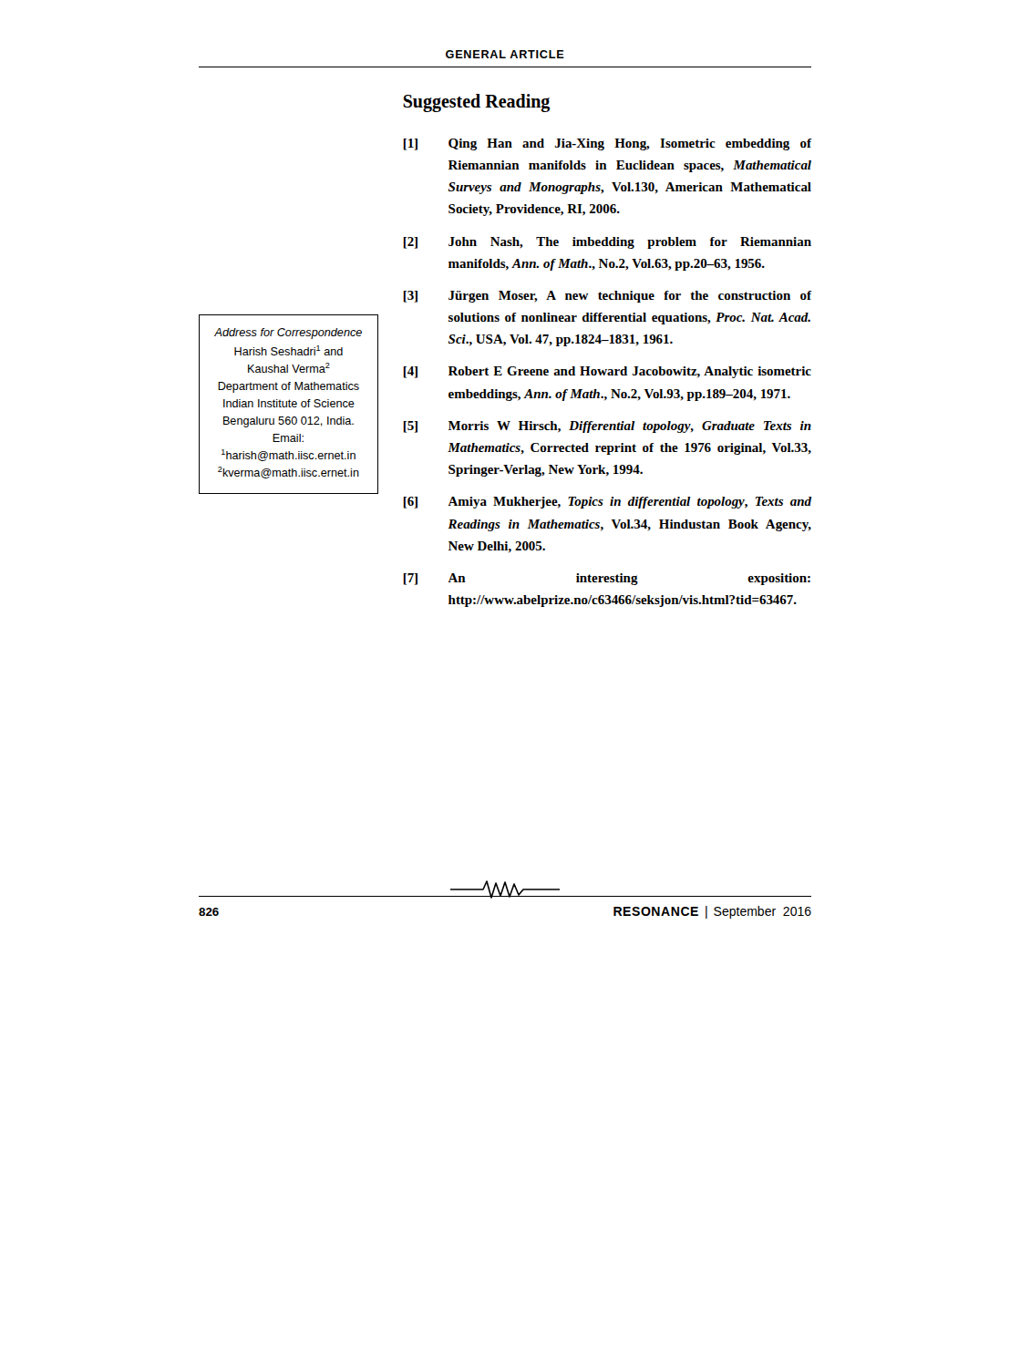GENERAL ARTICLE
Address for Correspondence
Harish Seshadri1 and
Kaushal Verma2
Department of Mathematics
Indian Institute of Science
Bengaluru 560 012, India.
Email:
1harish@math.iisc.ernet.in
2kverma@math.iisc.ernet.in
Suggested Reading
[1] Qing Han and Jia-Xing Hong, Isometric embedding of Riemannian manifolds in Euclidean spaces, Mathematical Surveys and Monographs, Vol.130, American Mathematical Society, Providence, RI, 2006.
[2] John Nash, The imbedding problem for Riemannian manifolds, Ann. of Math., No.2, Vol.63, pp.20–63, 1956.
[3] Jürgen Moser, A new technique for the construction of solutions of nonlinear differential equations, Proc. Nat. Acad. Sci., USA, Vol. 47, pp.1824–1831, 1961.
[4] Robert E Greene and Howard Jacobowitz, Analytic isometric embeddings, Ann. of Math., No.2, Vol.93, pp.189–204, 1971.
[5] Morris W Hirsch, Differential topology, Graduate Texts in Mathematics, Corrected reprint of the 1976 original, Vol.33, Springer-Verlag, New York, 1994.
[6] Amiya Mukherjee, Topics in differential topology, Texts and Readings in Mathematics, Vol.34, Hindustan Book Agency, New Delhi, 2005.
[7] An interesting exposition: http://www.abelprize.no/c63466/seksjon/vis.html?tid=63467.
826 RESONANCE|September 2016